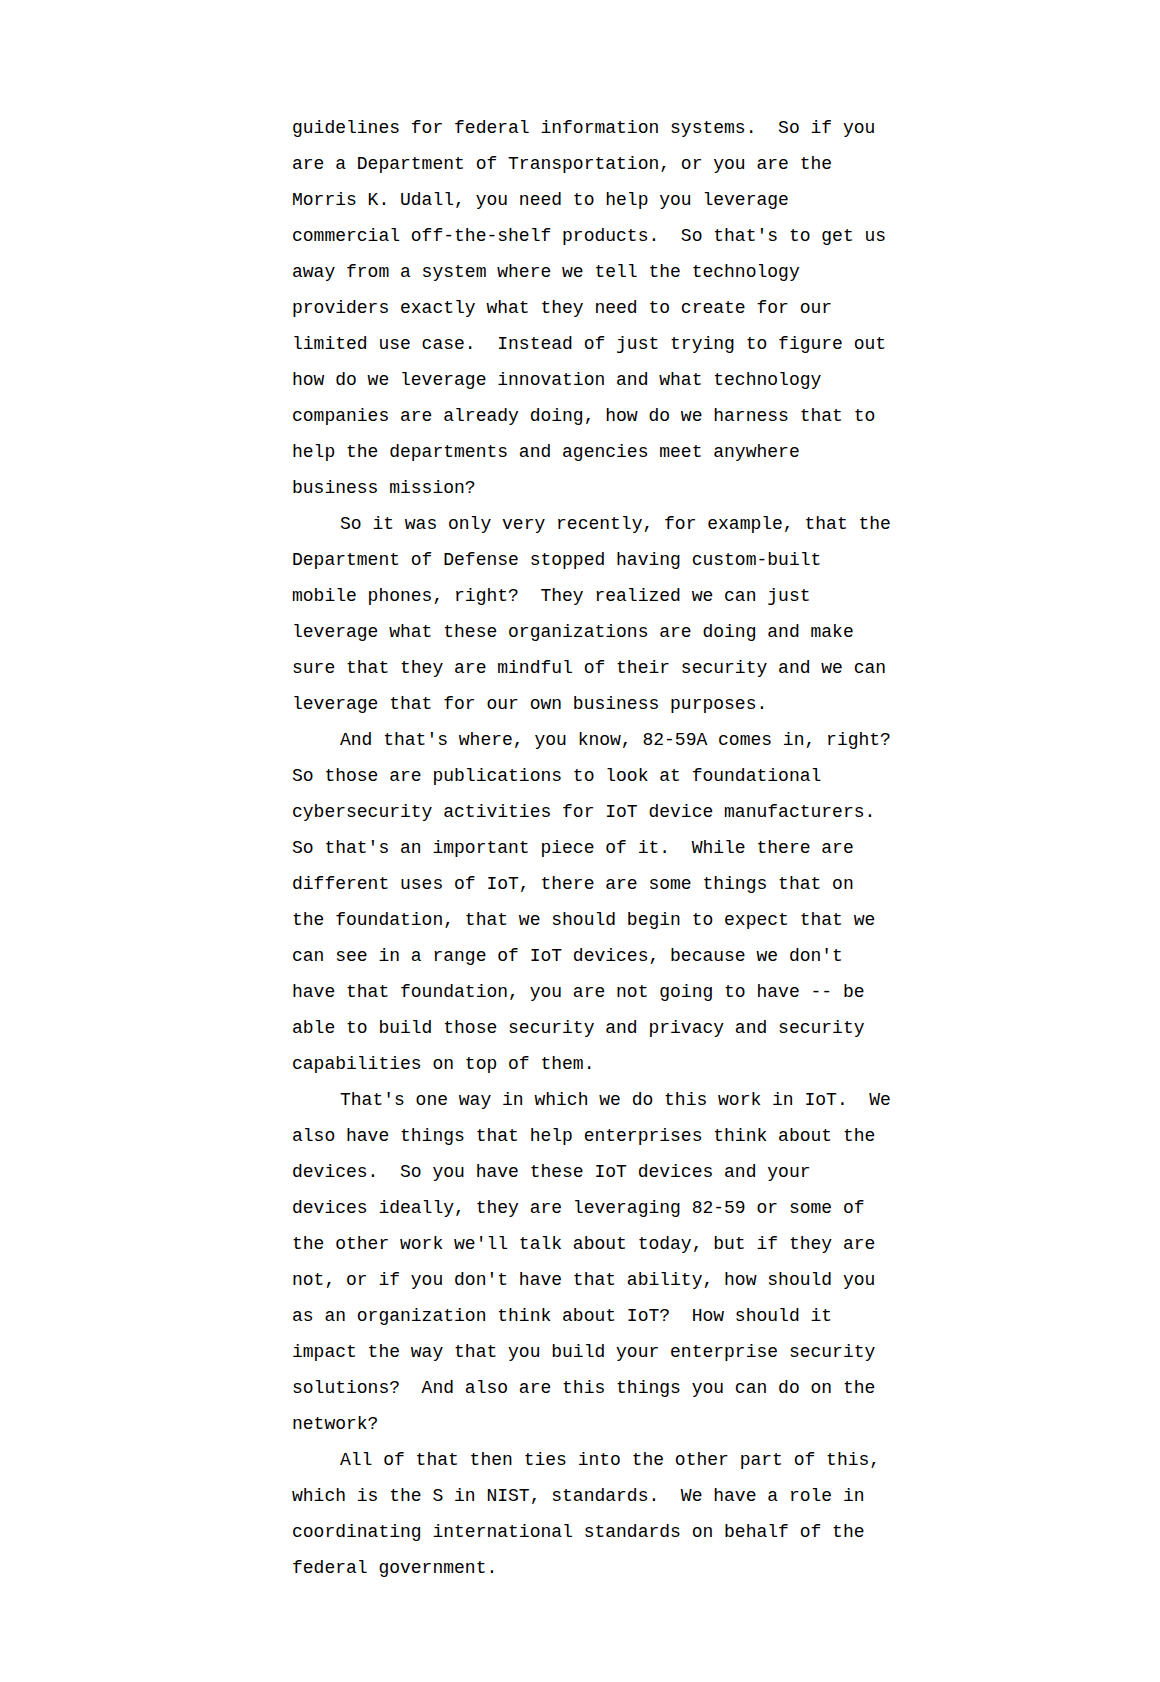guidelines for federal information systems. So if you are a Department of Transportation, or you are the Morris K. Udall, you need to help you leverage commercial off-the-shelf products. So that's to get us away from a system where we tell the technology providers exactly what they need to create for our limited use case. Instead of just trying to figure out how do we leverage innovation and what technology companies are already doing, how do we harness that to help the departments and agencies meet anywhere business mission?
So it was only very recently, for example, that the Department of Defense stopped having custom-built mobile phones, right? They realized we can just leverage what these organizations are doing and make sure that they are mindful of their security and we can leverage that for our own business purposes.
And that's where, you know, 82-59A comes in, right? So those are publications to look at foundational cybersecurity activities for IoT device manufacturers. So that's an important piece of it. While there are different uses of IoT, there are some things that on the foundation, that we should begin to expect that we can see in a range of IoT devices, because we don't have that foundation, you are not going to have -- be able to build those security and privacy and security capabilities on top of them.
That's one way in which we do this work in IoT. We also have things that help enterprises think about the devices. So you have these IoT devices and your devices ideally, they are leveraging 82-59 or some of the other work we'll talk about today, but if they are not, or if you don't have that ability, how should you as an organization think about IoT? How should it impact the way that you build your enterprise security solutions? And also are this things you can do on the network?
All of that then ties into the other part of this, which is the S in NIST, standards. We have a role in coordinating international standards on behalf of the federal government.